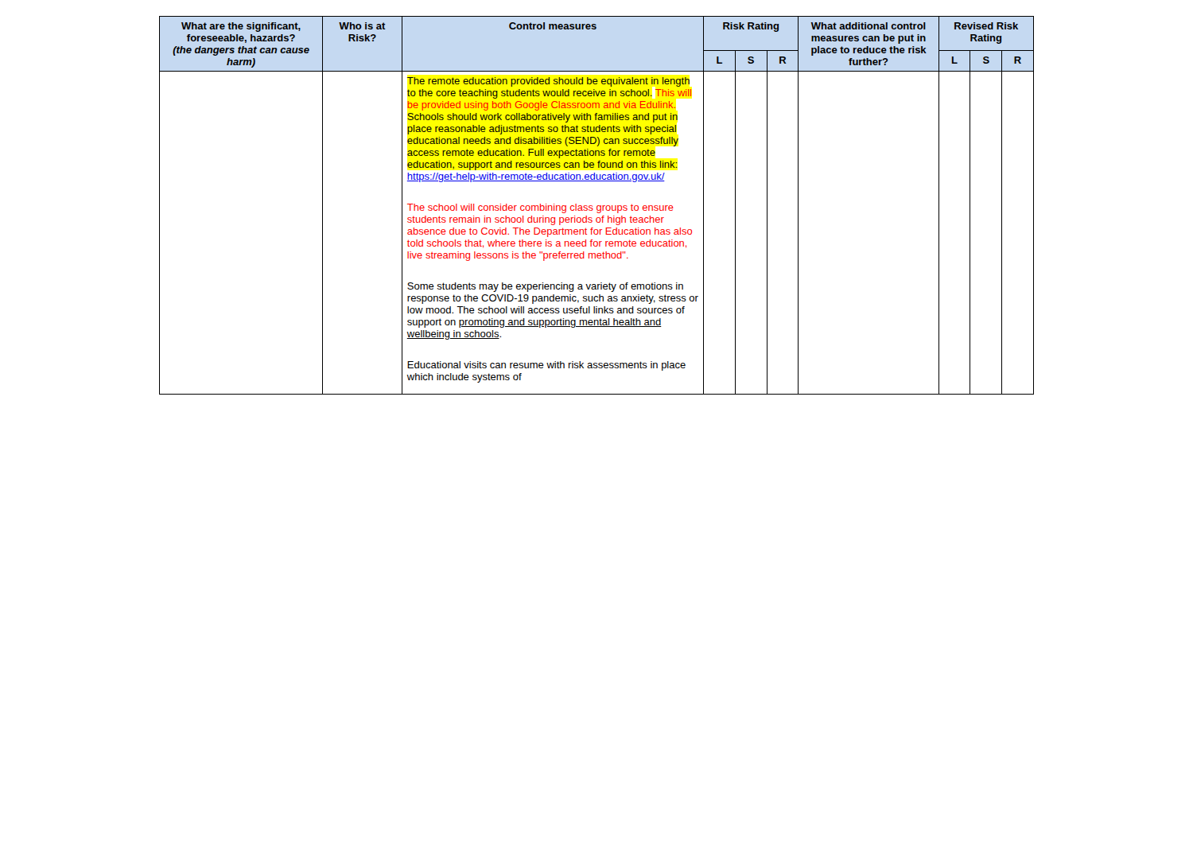| What are the significant, foreseeable, hazards? (the dangers that can cause harm) | Who is at Risk? | Control measures | Risk Rating | What additional control measures can be put in place to reduce the risk further? | Revised Risk Rating |
| --- | --- | --- | --- | --- | --- |
| L | S | R | L | S | R |
| | | The remote education provided should be equivalent in length to the core teaching students would receive in school. This will be provided using both Google Classroom and via Edulink. Schools should work collaboratively with families and put in place reasonable adjustments so that students with special educational needs and disabilities (SEND) can successfully access remote education. Full expectations for remote education, support and resources can be found on this link: https://get-help-with-remote-education.education.gov.uk/ The school will consider combining class groups to ensure students remain in school during periods of high teacher absence due to Covid. The Department for Education has also told schools that, where there is a need for remote education, live streaming lessons is the "preferred method". Some students may be experiencing a variety of emotions in response to the COVID-19 pandemic, such as anxiety, stress or low mood. The school will access useful links and sources of support on promoting and supporting mental health and wellbeing in schools . Educational visits can resume with risk assessments in place which include systems of | | | | | | | |
| 2 | 3 | 6 |
| 2 | 3 | 6 |